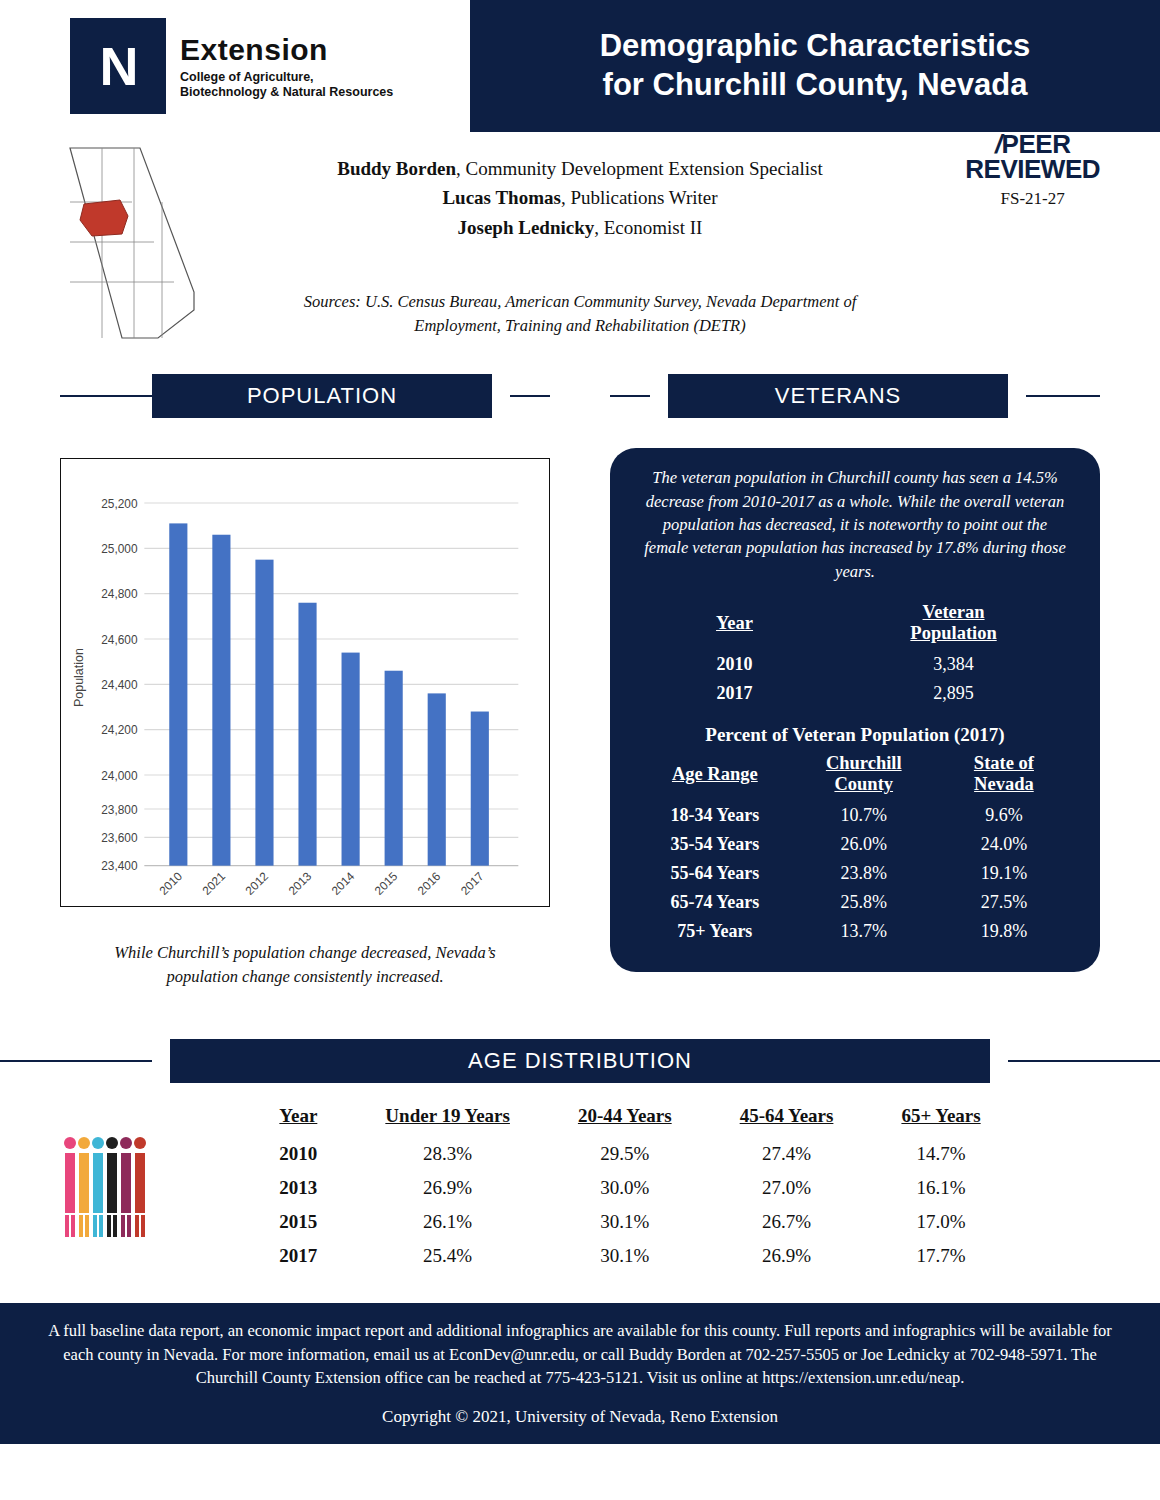N
Extension
College of Agriculture,
Biotechnology & Natural Resources
Demographic Characteristics
for Churchill County, Nevada
/PEER
REVIEWED
FS-21-27
Buddy Borden, Community Development Extension Specialist
Lucas Thomas, Publications Writer
Joseph Lednicky, Economist II
Sources: U.S. Census Bureau, American Community Survey, Nevada Department of Employment, Training and Rehabilitation (DETR)
POPULATION
Population 25,200 25,000 24,800 24,600 24,400 24,200 24,000 23,800 23,600 23,400 2010 2021 2012 2013 2014 2015 2016 2017
While Churchill’s population change decreased, Nevada’s population change consistently increased.
VETERANS
The veteran population in Churchill county has seen a 14.5% decrease from 2010-2017 as a whole. While the overall veteran population has decreased, it is noteworthy to point out the female veteran population has increased by 17.8% during those years.
| Year | Veteran Population |
| --- | --- |
| 2010 | 3,384 |
| 2017 | 2,895 |
Percent of Veteran Population (2017)
| Age Range | Churchill County | State of Nevada |
| --- | --- | --- |
| 18-34 Years | 10.7% | 9.6% |
| 35-54 Years | 26.0% | 24.0% |
| 55-64 Years | 23.8% | 19.1% |
| 65-74 Years | 25.8% | 27.5% |
| 75+ Years | 13.7% | 19.8% |
AGE DISTRIBUTION
| Year | Under 19 Years | 20-44 Years | 45-64 Years | 65+ Years |
| --- | --- | --- | --- | --- |
| 2010 | 28.3% | 29.5% | 27.4% | 14.7% |
| 2013 | 26.9% | 30.0% | 27.0% | 16.1% |
| 2015 | 26.1% | 30.1% | 26.7% | 17.0% |
| 2017 | 25.4% | 30.1% | 26.9% | 17.7% |
A full baseline data report, an economic impact report and additional infographics are available for this county. Full reports and infographics will be available for each county in Nevada. For more information, email us at EconDev@unr.edu, or call Buddy Borden at 702-257-5505 or Joe Lednicky at 702-948-5971. The Churchill County Extension office can be reached at 775-423-5121. Visit us online at https://extension.unr.edu/neap.
Copyright © 2021, University of Nevada, Reno Extension